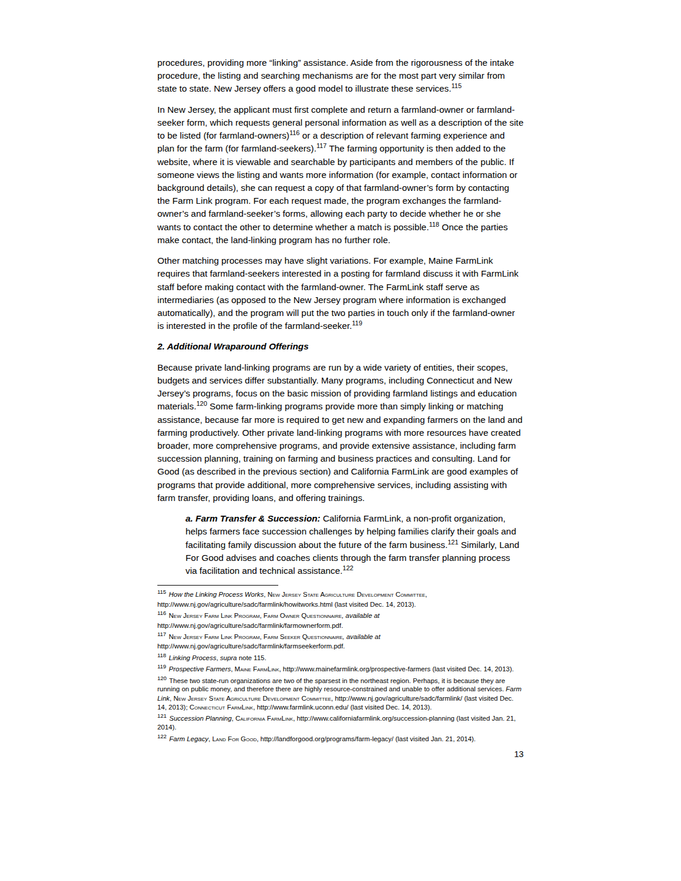procedures, providing more “linking” assistance. Aside from the rigorousness of the intake procedure, the listing and searching mechanisms are for the most part very similar from state to state. New Jersey offers a good model to illustrate these services.115
In New Jersey, the applicant must first complete and return a farmland-owner or farmland-seeker form, which requests general personal information as well as a description of the site to be listed (for farmland-owners)116 or a description of relevant farming experience and plan for the farm (for farmland-seekers).117 The farming opportunity is then added to the website, where it is viewable and searchable by participants and members of the public. If someone views the listing and wants more information (for example, contact information or background details), she can request a copy of that farmland-owner’s form by contacting the Farm Link program. For each request made, the program exchanges the farmland-owner’s and farmland-seeker’s forms, allowing each party to decide whether he or she wants to contact the other to determine whether a match is possible.118 Once the parties make contact, the land-linking program has no further role.
Other matching processes may have slight variations. For example, Maine FarmLink requires that farmland-seekers interested in a posting for farmland discuss it with FarmLink staff before making contact with the farmland-owner. The FarmLink staff serve as intermediaries (as opposed to the New Jersey program where information is exchanged automatically), and the program will put the two parties in touch only if the farmland-owner is interested in the profile of the farmland-seeker.119
2. Additional Wraparound Offerings
Because private land-linking programs are run by a wide variety of entities, their scopes, budgets and services differ substantially. Many programs, including Connecticut and New Jersey’s programs, focus on the basic mission of providing farmland listings and education materials.120 Some farm-linking programs provide more than simply linking or matching assistance, because far more is required to get new and expanding farmers on the land and farming productively. Other private land-linking programs with more resources have created broader, more comprehensive programs, and provide extensive assistance, including farm succession planning, training on farming and business practices and consulting. Land for Good (as described in the previous section) and California FarmLink are good examples of programs that provide additional, more comprehensive services, including assisting with farm transfer, providing loans, and offering trainings.
a. Farm Transfer & Succession: California FarmLink, a non-profit organization, helps farmers face succession challenges by helping families clarify their goals and facilitating family discussion about the future of the farm business.121 Similarly, Land For Good advises and coaches clients through the farm transfer planning process via facilitation and technical assistance.122
115 How the Linking Process Works, New Jersey State Agriculture Development Committee,
http://www.nj.gov/agriculture/sadc/farmlink/howitworks.html (last visited Dec. 14, 2013).
116 New Jersey Farm Link Program, Farm Owner Questionnaire, available at
http://www.nj.gov/agriculture/sadc/farmlink/farmownerform.pdf.
117 New Jersey Farm Link Program, Farm Seeker Questionnaire, available at
http://www.nj.gov/agriculture/sadc/farmlink/farmseekerform.pdf.
118 Linking Process, supra note 115.
119 Prospective Farmers, Maine FarmLink, http://www.mainefarmlink.org/prospective-farmers (last visited Dec. 14, 2013).
120 These two state-run organizations are two of the sparsest in the northeast region. Perhaps, it is because they are running on public money, and therefore there are highly resource-constrained and unable to offer additional services. Farm Link, New Jersey State Agriculture Development Committee, http://www.nj.gov/agriculture/sadc/farmlink/ (last visited Dec. 14, 2013); Connecticut FarmLink, http://www.farmlink.uconn.edu/ (last visited Dec. 14, 2013).
121 Succession Planning, California FarmLink, http://www.californiafarmlink.org/succession-planning (last visited Jan. 21, 2014).
122 Farm Legacy, Land For Good, http://landforgood.org/programs/farm-legacy/ (last visited Jan. 21, 2014).
13